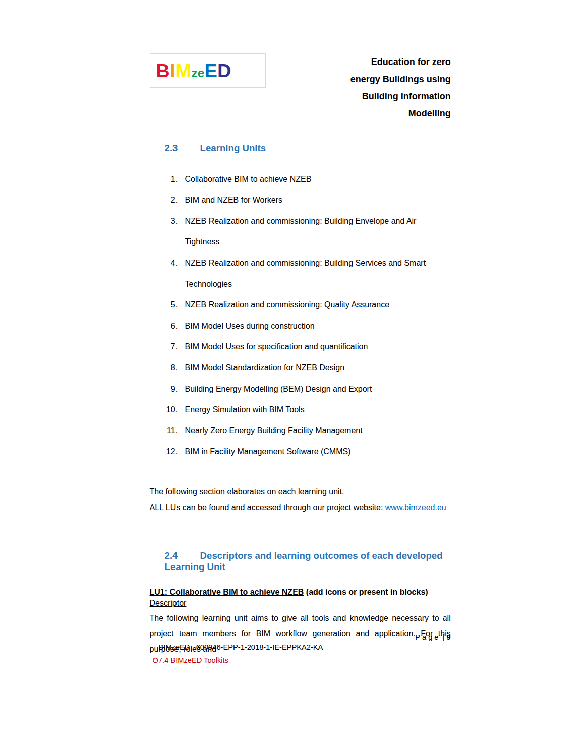Education for zero
energy Buildings using
Building Information
Modelling
2.3 Learning Units
Collaborative BIM to achieve NZEB
BIM and NZEB for Workers
NZEB Realization and commissioning: Building Envelope and Air Tightness
NZEB Realization and commissioning: Building Services and Smart Technologies
NZEB Realization and commissioning: Quality Assurance
BIM Model Uses during construction
BIM Model Uses for specification and quantification
BIM Model Standardization for NZEB Design
Building Energy Modelling (BEM) Design and Export
Energy Simulation with BIM Tools
Nearly Zero Energy Building Facility Management
BIM in Facility Management Software (CMMS)
The following section elaborates on each learning unit.
ALL LUs can be found and accessed through our project website: www.bimzeed.eu
2.4 Descriptors and learning outcomes of each developed Learning Unit
LU1: Collaborative BIM to achieve NZEB (add icons or present in blocks)
Descriptor
The following learning unit aims to give all tools and knowledge necessary to all project team members for BIM workflow generation and application. For this purpose, roles and
P a g e | 9
BIMzeED– 600946-EPP-1-2018-1-IE-EPPKA2-KA
O7.4 BIMzeED Toolkits